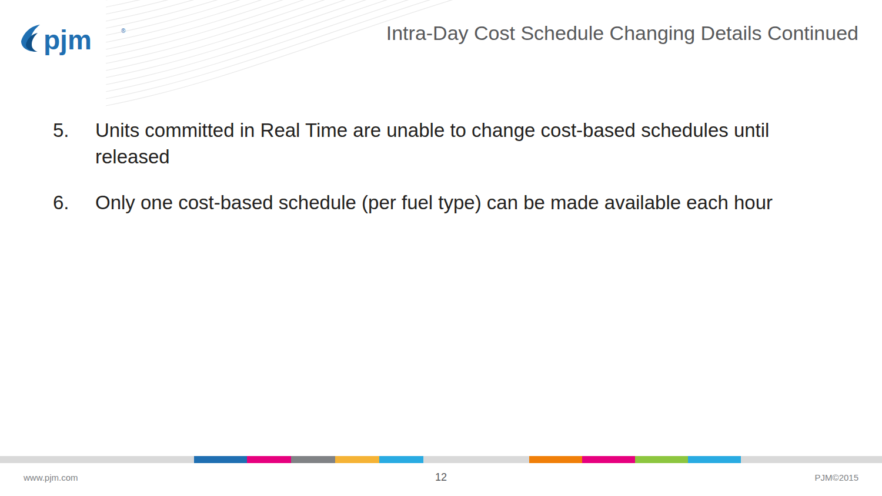pjm ®
Intra-Day Cost Schedule Changing Details Continued
5. Units committed in Real Time are unable to change cost-based schedules until released
6. Only one cost-based schedule (per fuel type) can be made available each hour
www.pjm.com
12
PJM©2015